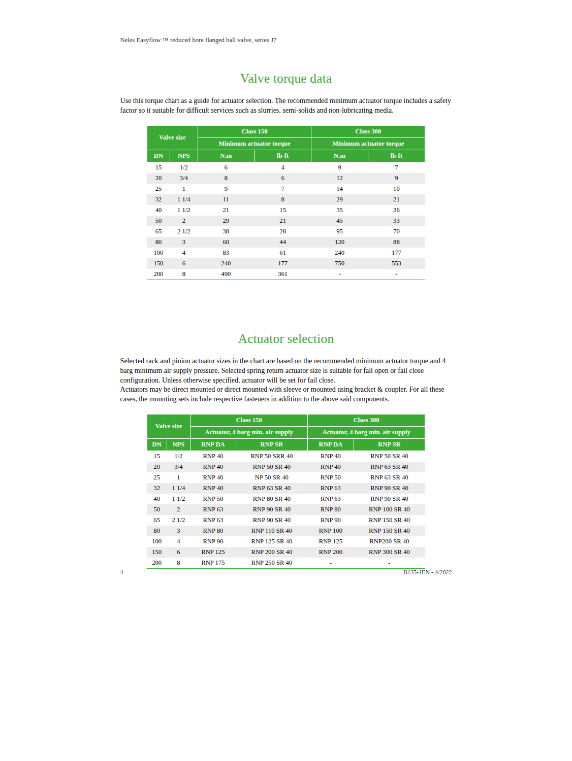Neles Easyflow ™ reduced bore flanged ball valve, series J7
Valve torque data
Use this torque chart as a guide for actuator selection. The recommended minimum actuator torque includes a safety factor so it suitable for difficult services such as slurries, semi-solids and non-lubricating media.
| Valve size | Class 150 | Class 300 |
| --- | --- | --- |
| Minimum actuator torque | Minimum actuator torque |
| DN | NPS | N.m | lb-ft | N.m | lb-ft |
| 15 | 1/2 | 6 | 4 | 9 | 7 |
| 20 | 3/4 | 8 | 6 | 12 | 9 |
| 25 | 1 | 9 | 7 | 14 | 10 |
| 32 | 1 1/4 | 11 | 8 | 29 | 21 |
| 40 | 1 1/2 | 21 | 15 | 35 | 26 |
| 50 | 2 | 29 | 21 | 45 | 33 |
| 65 | 2 1/2 | 38 | 28 | 95 | 70 |
| 80 | 3 | 60 | 44 | 120 | 88 |
| 100 | 4 | 83 | 61 | 240 | 177 |
| 150 | 6 | 240 | 177 | 750 | 553 |
| 200 | 8 | 490 | 361 | - | - |
Actuator selection
Selected rack and pinion actuator sizes in the chart are based on the recommended minimum actuator torque and 4 barg minimum air supply pressure. Selected spring return actuator size is suitable for fail open or fail close configuration. Unless otherwise specified, actuator will be set for fail close.
Actuators may be direct mounted or direct mounted with sleeve or mounted using bracket & coupler. For all these cases, the mounting sets include respective fasteners in addition to the above said components.
| Valve size | Class 150 | Class 300 |
| --- | --- | --- |
| Actuator, 4 barg min. air supply | Actuator, 4 barg min. air supply |
| DN | NPS | RNP DA | RNP SR | RNP DA | RNP SR |
| 15 | 1/2 | RNP 40 | RNP 50 SRR 40 | RNP 40 | RNP 50 SR 40 |
| 20 | 3/4 | RNP 40 | RNP 50 SR 40 | RNP 40 | RNP 63 SR 40 |
| 25 | 1 | RNP 40 | NP 50 SR 40 | RNP 50 | RNP 63 SR 40 |
| 32 | 1 1/4 | RNP 40 | RNP 63 SR 40 | RNP 63 | RNP 90 SR 40 |
| 40 | 1 1/2 | RNP 50 | RNP 80 SR 40 | RNP 63 | RNP 90 SR 40 |
| 50 | 2 | RNP 63 | RNP 90 SR 40 | RNP 80 | RNP 100 SR 40 |
| 65 | 2 1/2 | RNP 63 | RNP 90 SR 40 | RNP 90 | RNP 150 SR 40 |
| 80 | 3 | RNP 80 | RNP 110 SR 40 | RNP 100 | RNP 150 SR 40 |
| 100 | 4 | RNP 90 | RNP 125 SR 40 | RNP 125 | RNP200 SR 40 |
| 150 | 6 | RNP 125 | RNP 200 SR 40 | RNP 200 | RNP 300 SR 40 |
| 200 | 8 | RNP 175 | RNP 250 SR 40 | - | - |
4 B135-1EN - 4/2022